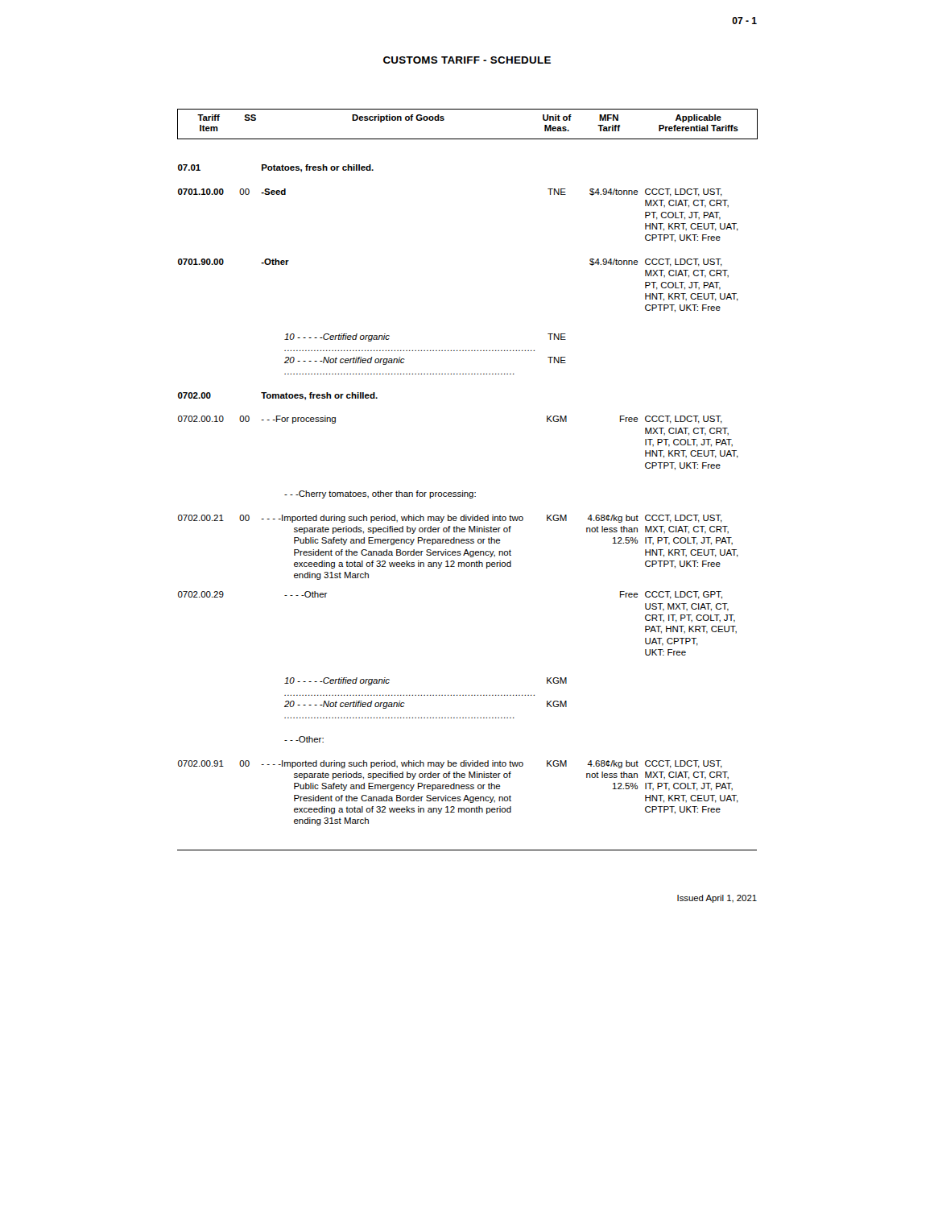07 - 1
CUSTOMS TARIFF - SCHEDULE
| Tariff Item | SS | Description of Goods | Unit of Meas. | MFN Tariff | Applicable Preferential Tariffs |
| --- | --- | --- | --- | --- | --- |
| 07.01 | | Potatoes, fresh or chilled. | | | |
| 0701.10.00 | 00 | -Seed | TNE | $4.94/tonne | CCCT, LDCT, UST, MXT, CIAT, CT, CRT, PT, COLT, JT, PAT, HNT, KRT, CEUT, UAT, CPTPT, UKT: Free |
| 0701.90.00 | | -Other | | $4.94/tonne | CCCT, LDCT, UST, MXT, CIAT, CT, CRT, PT, COLT, JT, PAT, HNT, KRT, CEUT, UAT, CPTPT, UKT: Free |
| | | 10 - - - - -Certified organic ..................................................................................... | TNE | | |
| | | 20 - - - - -Not certified organic .............................................................................. | TNE | | |
| 0702.00 | | Tomatoes, fresh or chilled. | | | |
| 0702.00.10 | 00 | - - -For processing | KGM | Free | CCCT, LDCT, UST, MXT, CIAT, CT, CRT, IT, PT, COLT, JT, PAT, HNT, KRT, CEUT, UAT, CPTPT, UKT: Free |
| | | - - -Cherry tomatoes, other than for processing: | | | |
| 0702.00.21 | 00 | - - - -Imported during such period, which may be divided into two separate periods, specified by order of the Minister of Public Safety and Emergency Preparedness or the President of the Canada Border Services Agency, not exceeding a total of 32 weeks in any 12 month period ending 31st March | KGM | 4.68¢/kg but not less than 12.5% | CCCT, LDCT, UST, MXT, CIAT, CT, CRT, IT, PT, COLT, JT, PAT, HNT, KRT, CEUT, UAT, CPTPT, UKT: Free |
| 0702.00.29 | | - - - -Other | | Free | CCCT, LDCT, GPT, UST, MXT, CIAT, CT, CRT, IT, PT, COLT, JT, PAT, HNT, KRT, CEUT, UAT, CPTPT, UKT: Free |
| | | 10 - - - - -Certified organic ..................................................................................... | KGM | | |
| | | 20 - - - - -Not certified organic .............................................................................. | KGM | | |
| | | - - -Other: | | | |
| 0702.00.91 | 00 | - - - -Imported during such period, which may be divided into two separate periods, specified by order of the Minister of Public Safety and Emergency Preparedness or the President of the Canada Border Services Agency, not exceeding a total of 32 weeks in any 12 month period ending 31st March | KGM | 4.68¢/kg but not less than 12.5% | CCCT, LDCT, UST, MXT, CIAT, CT, CRT, IT, PT, COLT, JT, PAT, HNT, KRT, CEUT, UAT, CPTPT, UKT: Free |
Issued April 1, 2021